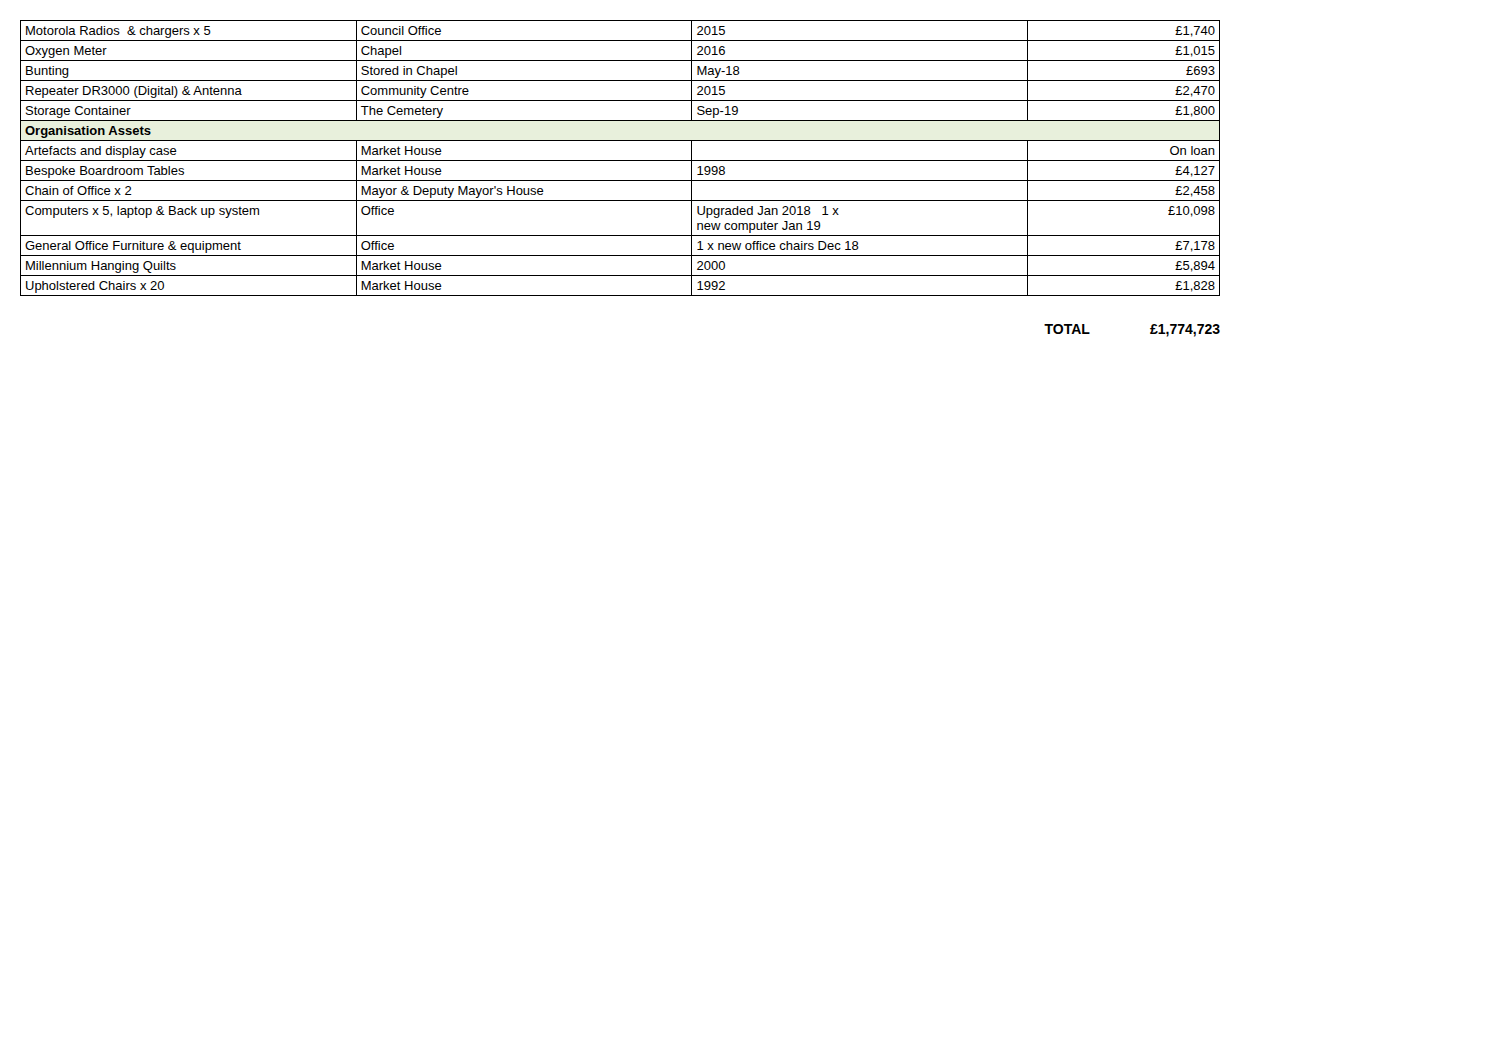| Motorola Radios & chargers x 5 | Council Office | 2015 | £1,740 |
| Oxygen Meter | Chapel | 2016 | £1,015 |
| Bunting | Stored in Chapel | May-18 | £693 |
| Repeater DR3000 (Digital) & Antenna | Community Centre | 2015 | £2,470 |
| Storage Container | The Cemetery | Sep-19 | £1,800 |
| Organisation Assets |
| Artefacts and display case | Market House | | On loan |
| Bespoke Boardroom Tables | Market House | 1998 | £4,127 |
| Chain of Office x 2 | Mayor & Deputy Mayor's House | | £2,458 |
| Computers x 5, laptop & Back up system | Office | Upgraded Jan 2018 1 x new computer Jan 19 | £10,098 |
| General Office Furniture & equipment | Office | 1 x new office chairs Dec 18 | £7,178 |
| Millennium Hanging Quilts | Market House | 2000 | £5,894 |
| Upholstered Chairs x 20 | Market House | 1992 | £1,828 |
TOTAL £1,774,723